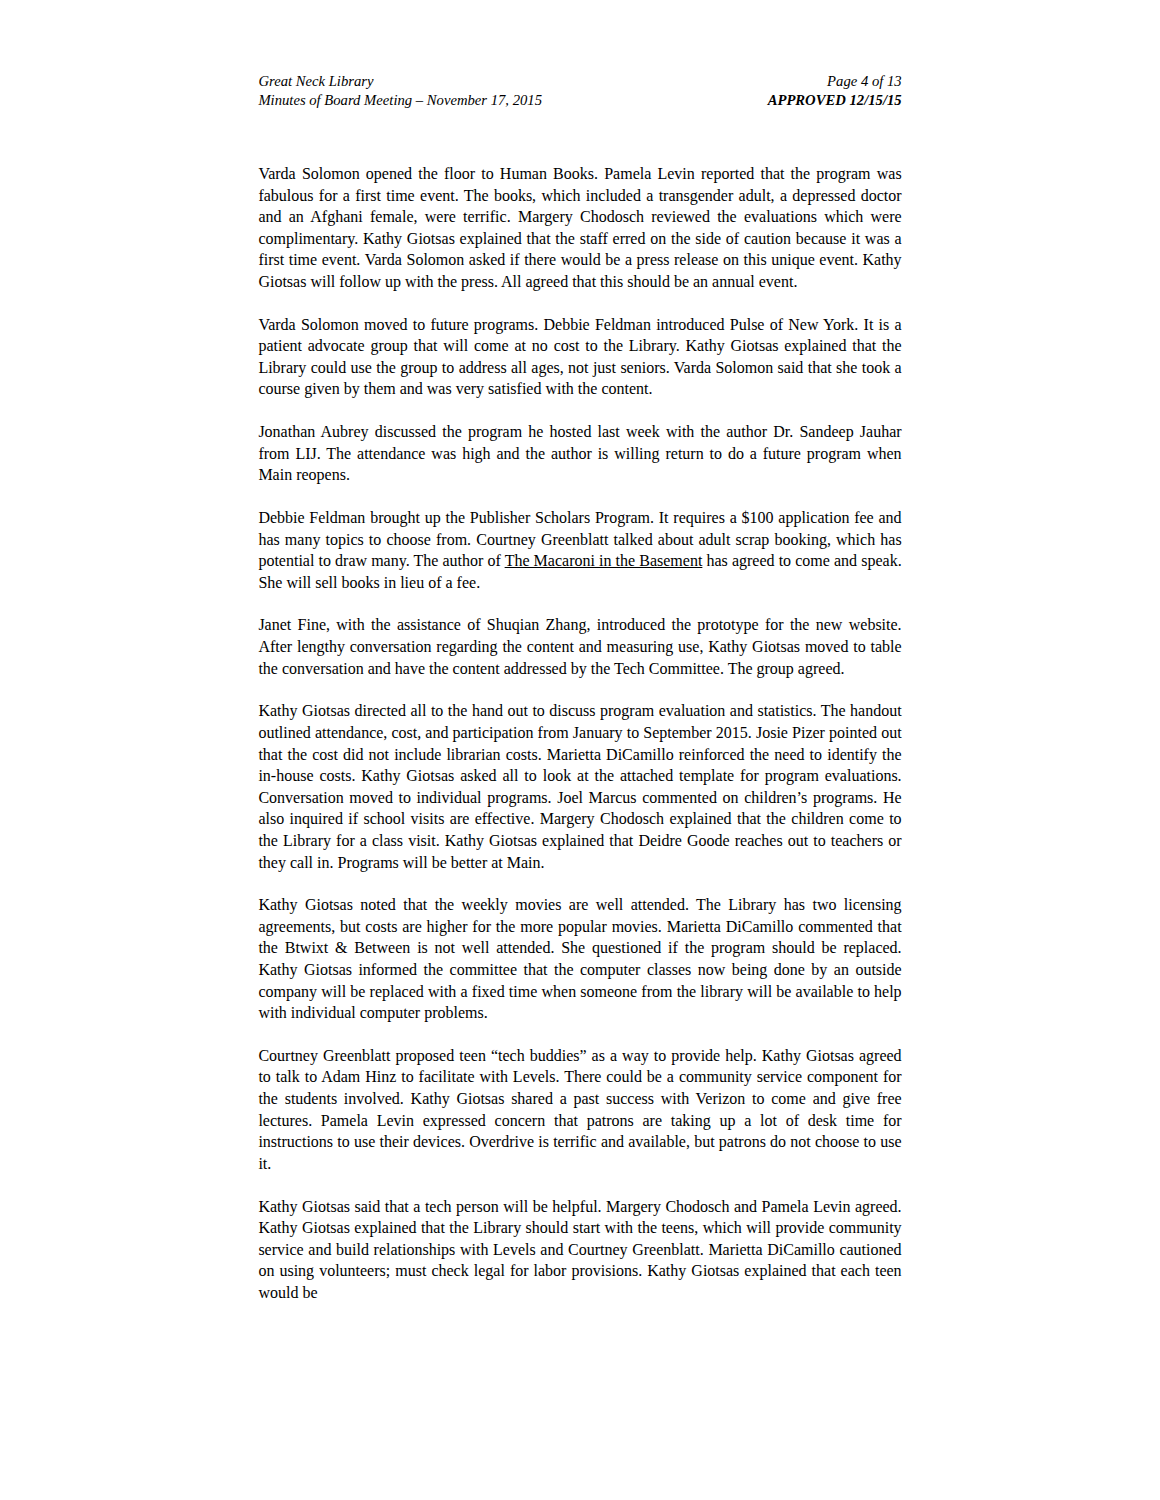| Great Neck Library Minutes of Board Meeting – November 17, 2015 | Page 4 of 13 APPROVED 12/15/15 |
Varda Solomon opened the floor to Human Books. Pamela Levin reported that the program was fabulous for a first time event. The books, which included a transgender adult, a depressed doctor and an Afghani female, were terrific. Margery Chodosch reviewed the evaluations which were complimentary. Kathy Giotsas explained that the staff erred on the side of caution because it was a first time event. Varda Solomon asked if there would be a press release on this unique event. Kathy Giotsas will follow up with the press. All agreed that this should be an annual event.
Varda Solomon moved to future programs. Debbie Feldman introduced Pulse of New York. It is a patient advocate group that will come at no cost to the Library. Kathy Giotsas explained that the Library could use the group to address all ages, not just seniors. Varda Solomon said that she took a course given by them and was very satisfied with the content.
Jonathan Aubrey discussed the program he hosted last week with the author Dr. Sandeep Jauhar from LIJ. The attendance was high and the author is willing return to do a future program when Main reopens.
Debbie Feldman brought up the Publisher Scholars Program. It requires a $100 application fee and has many topics to choose from. Courtney Greenblatt talked about adult scrap booking, which has potential to draw many. The author of The Macaroni in the Basement has agreed to come and speak. She will sell books in lieu of a fee.
Janet Fine, with the assistance of Shuqian Zhang, introduced the prototype for the new website. After lengthy conversation regarding the content and measuring use, Kathy Giotsas moved to table the conversation and have the content addressed by the Tech Committee. The group agreed.
Kathy Giotsas directed all to the hand out to discuss program evaluation and statistics. The handout outlined attendance, cost, and participation from January to September 2015. Josie Pizer pointed out that the cost did not include librarian costs. Marietta DiCamillo reinforced the need to identify the in-house costs. Kathy Giotsas asked all to look at the attached template for program evaluations. Conversation moved to individual programs. Joel Marcus commented on children’s programs. He also inquired if school visits are effective. Margery Chodosch explained that the children come to the Library for a class visit. Kathy Giotsas explained that Deidre Goode reaches out to teachers or they call in. Programs will be better at Main.
Kathy Giotsas noted that the weekly movies are well attended. The Library has two licensing agreements, but costs are higher for the more popular movies. Marietta DiCamillo commented that the Btwixt & Between is not well attended. She questioned if the program should be replaced. Kathy Giotsas informed the committee that the computer classes now being done by an outside company will be replaced with a fixed time when someone from the library will be available to help with individual computer problems.
Courtney Greenblatt proposed teen “tech buddies” as a way to provide help. Kathy Giotsas agreed to talk to Adam Hinz to facilitate with Levels. There could be a community service component for the students involved. Kathy Giotsas shared a past success with Verizon to come and give free lectures. Pamela Levin expressed concern that patrons are taking up a lot of desk time for instructions to use their devices. Overdrive is terrific and available, but patrons do not choose to use it.
Kathy Giotsas said that a tech person will be helpful. Margery Chodosch and Pamela Levin agreed. Kathy Giotsas explained that the Library should start with the teens, which will provide community service and build relationships with Levels and Courtney Greenblatt. Marietta DiCamillo cautioned on using volunteers; must check legal for labor provisions. Kathy Giotsas explained that each teen would be